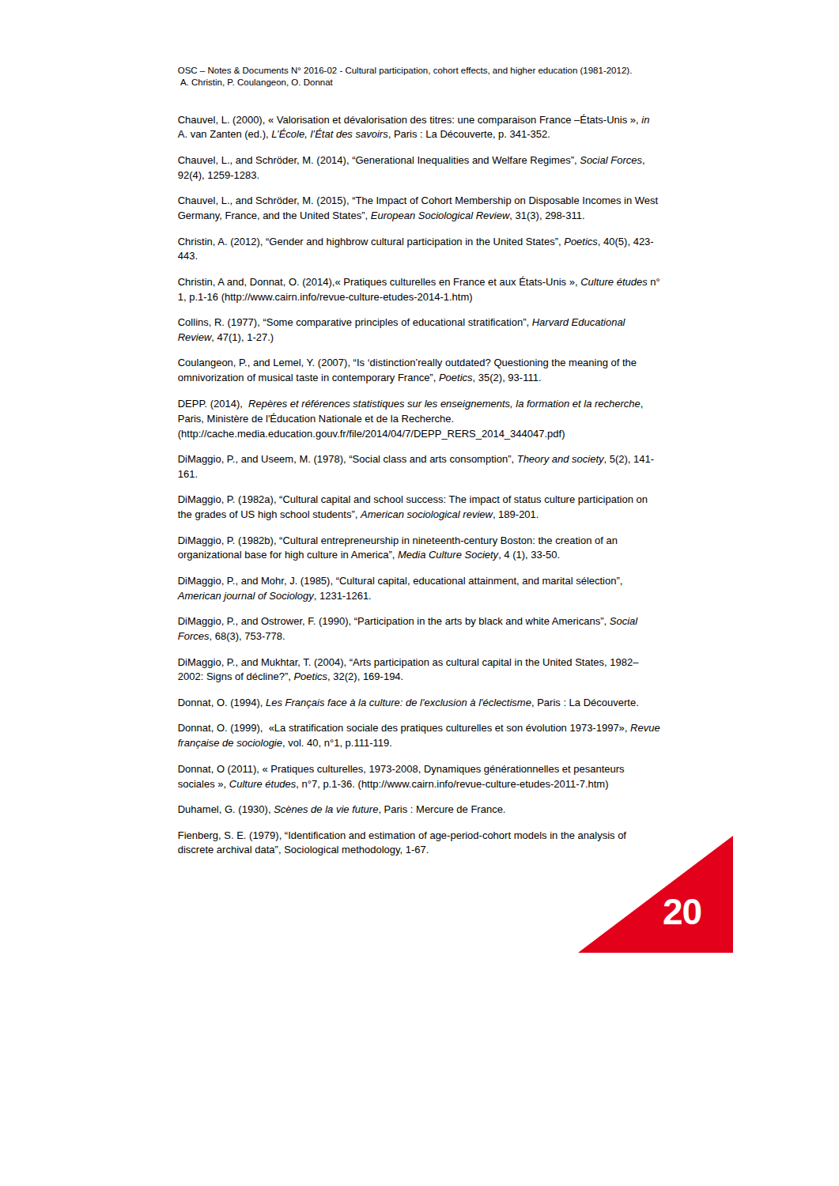OSC – Notes & Documents N° 2016-02 - Cultural participation, cohort effects, and higher education (1981-2012).
A. Christin, P. Coulangeon, O. Donnat
Chauvel, L. (2000), « Valorisation et dévalorisation des titres: une comparaison France –États-Unis », in A. van Zanten (ed.), L’École, l’État des savoirs, Paris : La Découverte, p. 341-352.
Chauvel, L., and Schröder, M. (2014), “Generational Inequalities and Welfare Regimes”, Social Forces, 92(4), 1259-1283.
Chauvel, L., and Schröder, M. (2015), “The Impact of Cohort Membership on Disposable Incomes in West Germany, France, and the United States”, European Sociological Review, 31(3), 298-311.
Christin, A. (2012), “Gender and highbrow cultural participation in the United States”, Poetics, 40(5), 423-443.
Christin, A and, Donnat, O. (2014),« Pratiques culturelles en France et aux États-Unis », Culture études n° 1, p.1-16 (http://www.cairn.info/revue-culture-etudes-2014-1.htm)
Collins, R. (1977), “Some comparative principles of educational stratification”, Harvard Educational Review, 47(1), 1-27.)
Coulangeon, P., and Lemel, Y. (2007), “Is ‘distinction’really outdated? Questioning the meaning of the omnivorization of musical taste in contemporary France”, Poetics, 35(2), 93-111.
DEPP. (2014), Repères et références statistiques sur les enseignements, la formation et la recherche, Paris, Ministère de l'Éducation Nationale et de la Recherche.
(http://cache.media.education.gouv.fr/file/2014/04/7/DEPP_RERS_2014_344047.pdf)
DiMaggio, P., and Useem, M. (1978), “Social class and arts consomption”, Theory and society, 5(2), 141-161.
DiMaggio, P. (1982a), “Cultural capital and school success: The impact of status culture participation on the grades of US high school students”, American sociological review, 189-201.
DiMaggio, P. (1982b), “Cultural entrepreneurship in nineteenth-century Boston: the creation of an organizational base for high culture in America”, Media Culture Society, 4 (1), 33-50.
DiMaggio, P., and Mohr, J. (1985), “Cultural capital, educational attainment, and marital sélection”, American journal of Sociology, 1231-1261.
DiMaggio, P., and Ostrower, F. (1990), “Participation in the arts by black and white Americans”, Social Forces, 68(3), 753-778.
DiMaggio, P., and Mukhtar, T. (2004), “Arts participation as cultural capital in the United States, 1982–2002: Signs of décline?”, Poetics, 32(2), 169-194.
Donnat, O. (1994), Les Français face à la culture: de l'exclusion à l'éclectisme, Paris : La Découverte.
Donnat, O. (1999), «La stratification sociale des pratiques culturelles et son évolution 1973-1997», Revue française de sociologie, vol. 40, n°1, p.111-119.
Donnat, O (2011), « Pratiques culturelles, 1973-2008, Dynamiques générationnelles et pesanteurs sociales », Culture études, n°7, p.1-36. (http://www.cairn.info/revue-culture-etudes-2011-7.htm)
Duhamel, G. (1930), Scènes de la vie future, Paris : Mercure de France.
Fienberg, S. E. (1979), “Identification and estimation of age-period-cohort models in the analysis of discrete archival data”, Sociological methodology, 1-67.
20